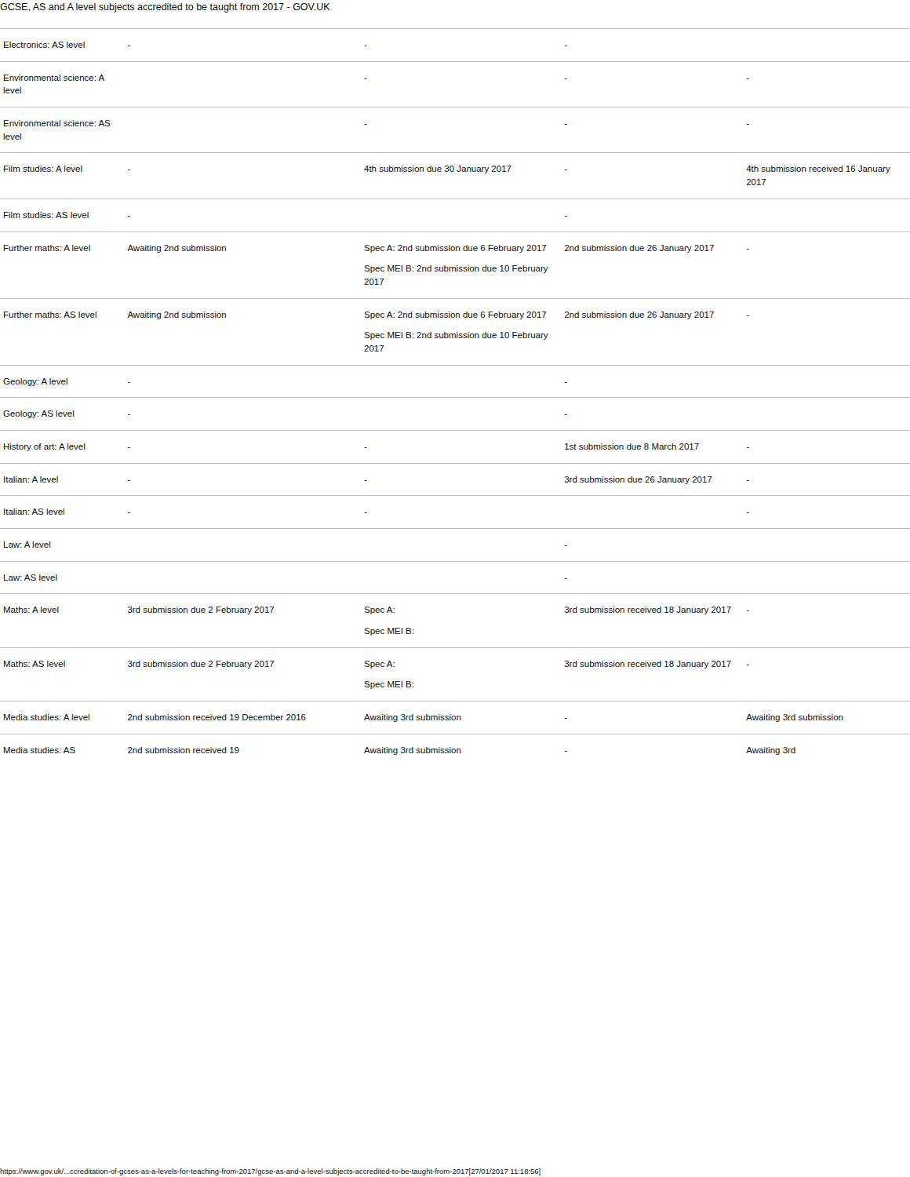GCSE, AS and A level subjects accredited to be taught from 2017 - GOV.UK
| Electronics: AS level | - | - | - | |
| Environmental science: A level | | - | - | - |
| Environmental science: AS level | | - | - | - |
| Film studies: A level | - | 4th submission due 30 January 2017 | - | 4th submission received 16 January 2017 |
| Film studies: AS level | - | | - | |
| Further maths: A level | Awaiting 2nd submission | Spec A: 2nd submission due 6 February 2017 Spec MEI B: 2nd submission due 10 February 2017 | 2nd submission due 26 January 2017 | - |
| Further maths: AS level | Awaiting 2nd submission | Spec A: 2nd submission due 6 February 2017 Spec MEI B: 2nd submission due 10 February 2017 | 2nd submission due 26 January 2017 | - |
| Geology: A level | - | | - | |
| Geology: AS level | - | | - | |
| History of art: A level | - | - | 1st submission due 8 March 2017 | - |
| Italian: A level | - | - | 3rd submission due 26 January 2017 | - |
| Italian: AS level | - | - | | - |
| Law: A level | | | - | |
| Law: AS level | | | - | |
| Maths: A level | 3rd submission due 2 February 2017 | Spec A: Spec MEI B: | 3rd submission received 18 January 2017 | - |
| Maths: AS level | 3rd submission due 2 February 2017 | Spec A: Spec MEI B: | 3rd submission received 18 January 2017 | - |
| Media studies: A level | 2nd submission received 19 December 2016 | Awaiting 3rd submission | - | Awaiting 3rd submission |
| Media studies: AS | 2nd submission received 19 | Awaiting 3rd submission | - | Awaiting 3rd |
https://www.gov.uk/...ccreditation-of-gcses-as-a-levels-for-teaching-from-2017/gcse-as-and-a-level-subjects-accredited-to-be-taught-from-2017[27/01/2017 11:18:56]